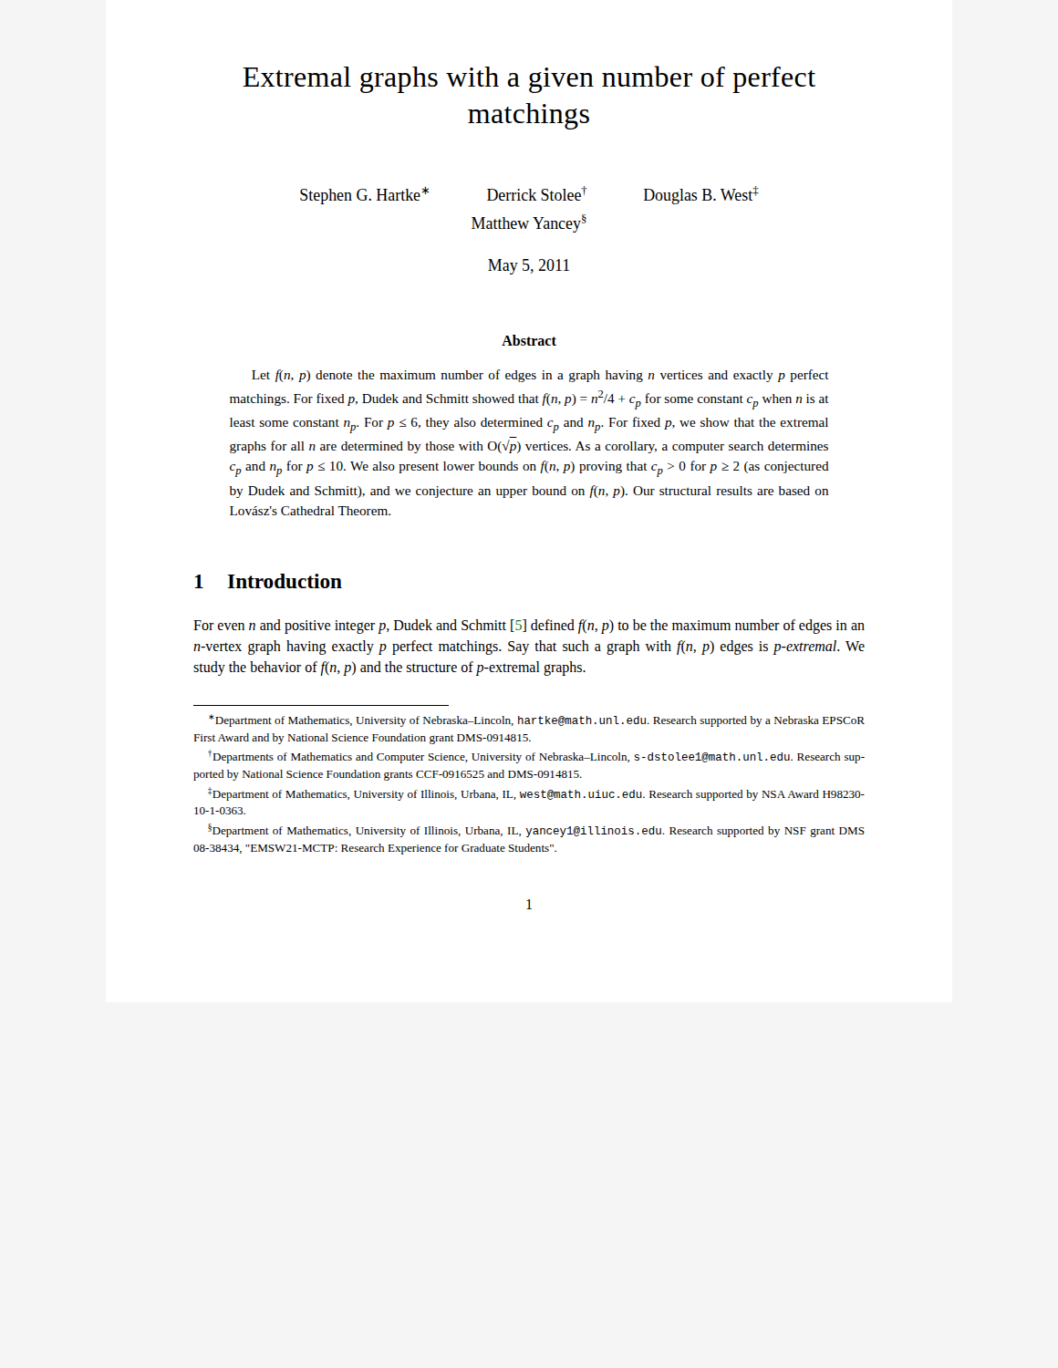Extremal graphs with a given number of perfect
matchings
Stephen G. Hartke∗ Derrick Stolee† Douglas B. West‡ Matthew Yancey§
May 5, 2011
Abstract
Let f(n, p) denote the maximum number of edges in a graph having n vertices and exactly p perfect matchings. For fixed p, Dudek and Schmitt showed that f(n, p) = n2/4 + cp for some constant cp when n is at least some constant np. For p ≤ 6, they also determined cp and np. For fixed p, we show that the extremal graphs for all n are determined by those with O(√p) vertices. As a corollary, a computer search determines cp and np for p ≤ 10. We also present lower bounds on f(n, p) proving that cp > 0 for p ≥ 2 (as conjectured by Dudek and Schmitt), and we conjecture an upper bound on f(n, p). Our structural results are based on Lovász's Cathedral Theorem.
1 Introduction
For even n and positive integer p, Dudek and Schmitt [5] defined f(n, p) to be the maximum number of edges in an n-vertex graph having exactly p perfect matchings. Say that such a graph with f(n, p) edges is p-extremal. We study the behavior of f(n, p) and the structure of p-extremal graphs.
∗Department of Mathematics, University of Nebraska–Lincoln, hartke@math.unl.edu. Research supported by a Nebraska EPSCoR First Award and by National Science Foundation grant DMS-0914815.
†Departments of Mathematics and Computer Science, University of Nebraska–Lincoln, s-dstolee1@math.unl.edu. Research supported by National Science Foundation grants CCF-0916525 and DMS-0914815.
‡Department of Mathematics, University of Illinois, Urbana, IL, west@math.uiuc.edu. Research supported by NSA Award H98230-10-1-0363.
§Department of Mathematics, University of Illinois, Urbana, IL, yancey1@illinois.edu. Research supported by NSF grant DMS 08-38434, "EMSW21-MCTP: Research Experience for Graduate Students".
1